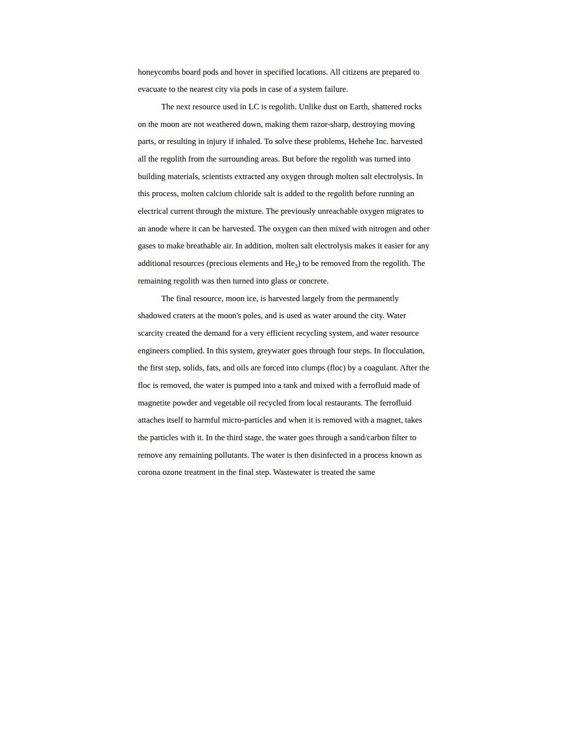honeycombs board pods and hover in specified locations. All citizens are prepared to evacuate to the nearest city via pods in case of a system failure.
The next resource used in LC is regolith. Unlike dust on Earth, shattered rocks on the moon are not weathered down, making them razor-sharp, destroying moving parts, or resulting in injury if inhaled. To solve these problems, Hehehe Inc. harvested all the regolith from the surrounding areas. But before the regolith was turned into building materials, scientists extracted any oxygen through molten salt electrolysis. In this process, molten calcium chloride salt is added to the regolith before running an electrical current through the mixture. The previously unreachable oxygen migrates to an anode where it can be harvested. The oxygen can then mixed with nitrogen and other gases to make breathable air. In addition, molten salt electrolysis makes it easier for any additional resources (precious elements and He3) to be removed from the regolith. The remaining regolith was then turned into glass or concrete.
The final resource, moon ice, is harvested largely from the permanently shadowed craters at the moon's poles, and is used as water around the city. Water scarcity created the demand for a very efficient recycling system, and water resource engineers complied. In this system, greywater goes through four steps. In flocculation, the first step, solids, fats, and oils are forced into clumps (floc) by a coagulant. After the floc is removed, the water is pumped into a tank and mixed with a ferrofluid made of magnetite powder and vegetable oil recycled from local restaurants. The ferrofluid attaches itself to harmful micro-particles and when it is removed with a magnet, takes the particles with it. In the third stage, the water goes through a sand/carbon filter to remove any remaining pollutants. The water is then disinfected in a process known as corona ozone treatment in the final step. Wastewater is treated the same